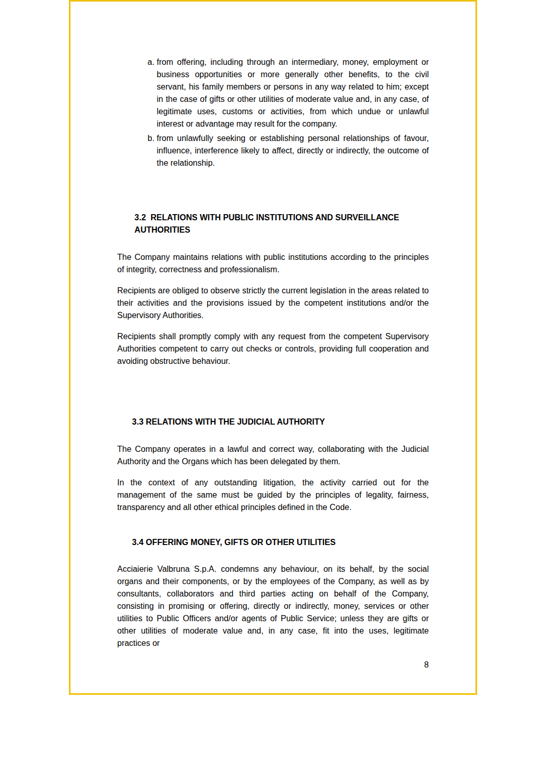from offering, including through an intermediary, money, employment or business opportunities or more generally other benefits, to the civil servant, his family members or persons in any way related to him; except in the case of gifts or other utilities of moderate value and, in any case, of legitimate uses, customs or activities, from which undue or unlawful interest or advantage may result for the company.
from unlawfully seeking or establishing personal relationships of favour, influence, interference likely to affect, directly or indirectly, the outcome of the relationship.
3.2 RELATIONS WITH PUBLIC INSTITUTIONS AND SURVEILLANCE AUTHORITIES
The Company maintains relations with public institutions according to the principles of integrity, correctness and professionalism.
Recipients are obliged to observe strictly the current legislation in the areas related to their activities and the provisions issued by the competent institutions and/or the Supervisory Authorities.
Recipients shall promptly comply with any request from the competent Supervisory Authorities competent to carry out checks or controls, providing full cooperation and avoiding obstructive behaviour.
3.3 RELATIONS WITH THE JUDICIAL AUTHORITY
The Company operates in a lawful and correct way, collaborating with the Judicial Authority and the Organs which has been delegated by them.
In the context of any outstanding litigation, the activity carried out for the management of the same must be guided by the principles of legality, fairness, transparency and all other ethical principles defined in the Code.
3.4 OFFERING MONEY, GIFTS OR OTHER UTILITIES
Acciaierie Valbruna S.p.A. condemns any behaviour, on its behalf, by the social organs and their components, or by the employees of the Company, as well as by consultants, collaborators and third parties acting on behalf of the Company, consisting in promising or offering, directly or indirectly, money, services or other utilities to Public Officers and/or agents of Public Service; unless they are gifts or other utilities of moderate value and, in any case, fit into the uses, legitimate practices or
8